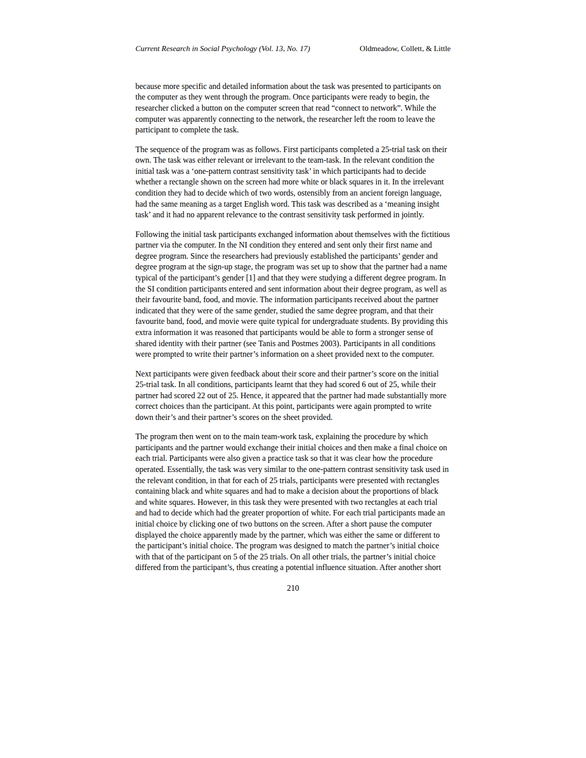Current Research in Social Psychology (Vol. 13, No. 17) Oldmeadow, Collett, & Little
because more specific and detailed information about the task was presented to participants on the computer as they went through the program. Once participants were ready to begin, the researcher clicked a button on the computer screen that read “connect to network”. While the computer was apparently connecting to the network, the researcher left the room to leave the participant to complete the task.
The sequence of the program was as follows. First participants completed a 25-trial task on their own. The task was either relevant or irrelevant to the team-task. In the relevant condition the initial task was a ‘one-pattern contrast sensitivity task’ in which participants had to decide whether a rectangle shown on the screen had more white or black squares in it. In the irrelevant condition they had to decide which of two words, ostensibly from an ancient foreign language, had the same meaning as a target English word. This task was described as a ‘meaning insight task’ and it had no apparent relevance to the contrast sensitivity task performed in jointly.
Following the initial task participants exchanged information about themselves with the fictitious partner via the computer. In the NI condition they entered and sent only their first name and degree program. Since the researchers had previously established the participants’ gender and degree program at the sign-up stage, the program was set up to show that the partner had a name typical of the participant’s gender [1] and that they were studying a different degree program. In the SI condition participants entered and sent information about their degree program, as well as their favourite band, food, and movie. The information participants received about the partner indicated that they were of the same gender, studied the same degree program, and that their favourite band, food, and movie were quite typical for undergraduate students. By providing this extra information it was reasoned that participants would be able to form a stronger sense of shared identity with their partner (see Tanis and Postmes 2003). Participants in all conditions were prompted to write their partner’s information on a sheet provided next to the computer.
Next participants were given feedback about their score and their partner’s score on the initial 25-trial task. In all conditions, participants learnt that they had scored 6 out of 25, while their partner had scored 22 out of 25. Hence, it appeared that the partner had made substantially more correct choices than the participant. At this point, participants were again prompted to write down their’s and their partner’s scores on the sheet provided.
The program then went on to the main team-work task, explaining the procedure by which participants and the partner would exchange their initial choices and then make a final choice on each trial. Participants were also given a practice task so that it was clear how the procedure operated. Essentially, the task was very similar to the one-pattern contrast sensitivity task used in the relevant condition, in that for each of 25 trials, participants were presented with rectangles containing black and white squares and had to make a decision about the proportions of black and white squares. However, in this task they were presented with two rectangles at each trial and had to decide which had the greater proportion of white. For each trial participants made an initial choice by clicking one of two buttons on the screen. After a short pause the computer displayed the choice apparently made by the partner, which was either the same or different to the participant’s initial choice. The program was designed to match the partner’s initial choice with that of the participant on 5 of the 25 trials. On all other trials, the partner’s initial choice differed from the participant’s, thus creating a potential influence situation. After another short
210